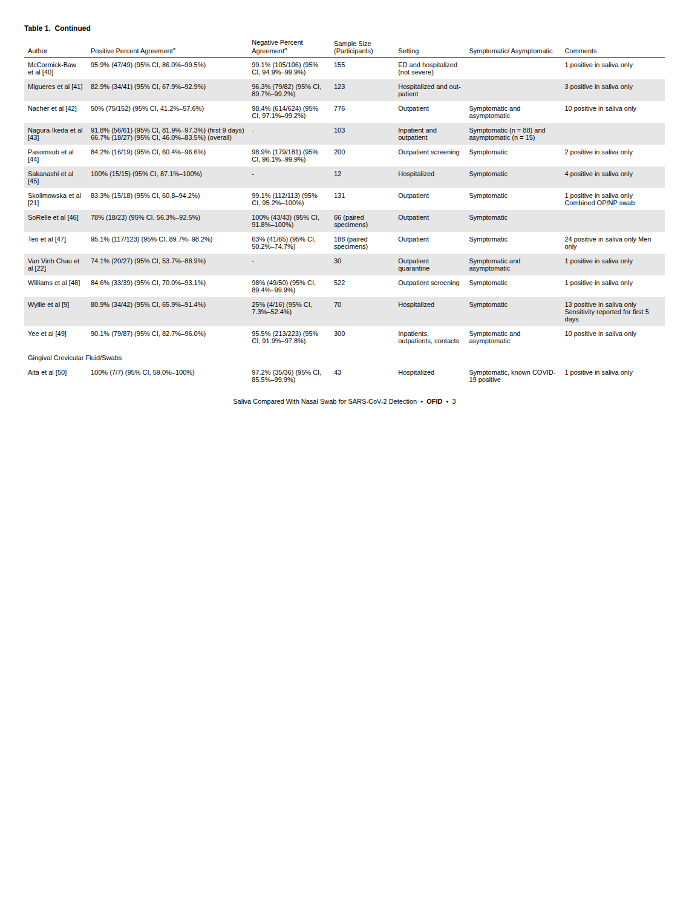Table 1. Continued
| Author | Positive Percent Agreement a | Negative Percent Agreement a | Sample Size (Participants) | Setting | Symptomatic/ Asymptomatic | Comments |
| --- | --- | --- | --- | --- | --- | --- |
| McCormick-Baw et al [40] | 95.9% (47/49) (95% CI, 86.0%–99.5%) | 99.1% (105/106) (95% CI, 94.9%–99.9%) | 155 | ED and hospitalized (not severe) | | 1 positive in saliva only |
| Migueres et al [41] | 82.9% (34/41) (95% CI, 67.9%–92.9%) | 96.3% (79/82) (95% CI, 89.7%–99.2%) | 123 | Hospitalized and out-patient | | 3 positive in saliva only |
| Nacher et al [42] | 50% (75/152) (95% CI, 41.2%–57.6%) | 98.4% (614/624) (95% CI, 97.1%–99.2%) | 776 | Outpatient | Symptomatic and asymptomatic | 10 positive in saliva only |
| Nagura-Ikeda et al [43] | 91.8% (56/61) (95% CI, 81.9%–97.3%) (first 9 days) 66.7% (18/27) (95% CI, 46.0%–83.5%) (overall) | - | 103 | Inpatient and outpatient | Symptomatic (n = 88) and asymptomatic (n = 15) | |
| Pasomsub et al [44] | 84.2% (16/19) (95% CI, 60.4%–96.6%) | 98.9% (179/181) (95% CI, 96.1%–99.9%) | 200 | Outpatient screening | Symptomatic | 2 positive in saliva only |
| Sakanashi et al [45] | 100% (15/15) (95% CI, 87.1%–100%) | - | 12 | Hospitalized | Symptomatic | 4 positive in saliva only |
| Skolimowska et al [21] | 83.3% (15/18) (95% CI, 60.8–94.2%) | 99.1% (112/113) (95% CI, 95.2%–100%) | 131 | Outpatient | Symptomatic | 1 positive in saliva only Combined OP/NP swab |
| SoRelle et al [46] | 78% (18/23) (95% CI, 56.3%–92.5%) | 100% (43/43) (95% CI, 91.8%–100%) | 66 (paired specimens) | Outpatient | Symptomatic | |
| Teo et al [47] | 95.1% (117/123) (95% CI, 89.7%–98.2%) | 63% (41/65) (95% CI, 50.2%–74.7%) | 188 (paired specimens) | Outpatient | Symptomatic | 24 positive in saliva only Men only |
| Van Vinh Chau et al [22] | 74.1% (20/27) (95% CI, 53.7%–88.9%) | - | 30 | Outpatient quarantine | Symptomatic and asymptomatic | 1 positive in saliva only |
| Williams et al [48] | 84.6% (33/39) (95% CI, 70.0%–93.1%) | 98% (49/50) (95% CI, 89.4%–99.9%) | 522 | Outpatient screening | Symptomatic | 1 positive in saliva only |
| Wyllie et al [9] | 80.9% (34/42) (95% CI, 65.9%–91.4%) | 25% (4/16) (95% CI, 7.3%–52.4%) | 70 | Hospitalized | Symptomatic | 13 positive in saliva only Sensitivity reported for first 5 days |
| Yee et al [49] | 90.1% (79/87) (95% CI, 82.7%–96.0%) | 95.5% (213/223) (95% CI, 91.9%–97.8%) | 300 | Inpatients, outpatients, contacts | Symptomatic and asymptomatic | 10 positive in saliva only |
| Gingival Crevicular Fluid/Swabs |
| Aita et al [50] | 100% (7/7) (95% CI, 59.0%–100%) | 97.2% (35/36) (95% CI, 85.5%–99.9%) | 43 | Hospitalized | Symptomatic, known COVID-19 positive | 1 positive in saliva only |
Saliva Compared With Nasal Swab for SARS-CoV-2 Detection • OFID • 3